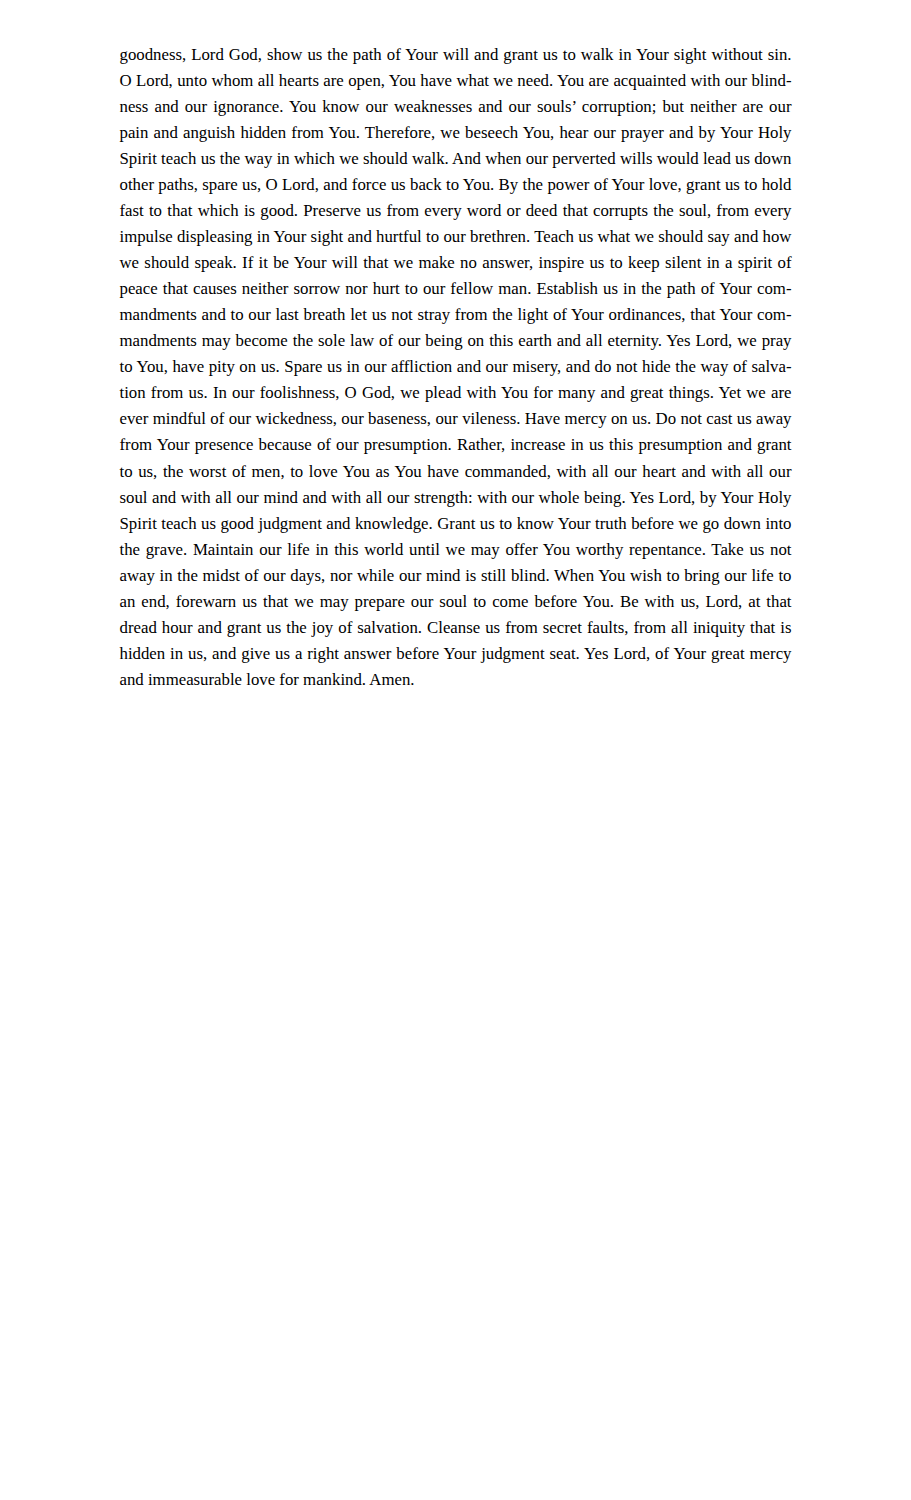goodness, Lord God, show us the path of Your will and grant us to walk in Your sight without sin. O Lord, unto whom all hearts are open, You have what we need. You are acquainted with our blindness and our ignorance. You know our weaknesses and our souls’ corruption; but neither are our pain and anguish hidden from You. Therefore, we beseech You, hear our prayer and by Your Holy Spirit teach us the way in which we should walk. And when our perverted wills would lead us down other paths, spare us, O Lord, and force us back to You. By the power of Your love, grant us to hold fast to that which is good. Preserve us from every word or deed that corrupts the soul, from every impulse displeasing in Your sight and hurtful to our brethren. Teach us what we should say and how we should speak. If it be Your will that we make no answer, inspire us to keep silent in a spirit of peace that causes neither sorrow nor hurt to our fellow man. Establish us in the path of Your commandments and to our last breath let us not stray from the light of Your ordinances, that Your commandments may become the sole law of our being on this earth and all eternity. Yes Lord, we pray to You, have pity on us. Spare us in our affliction and our misery, and do not hide the way of salvation from us. In our foolishness, O God, we plead with You for many and great things. Yet we are ever mindful of our wickedness, our baseness, our vileness. Have mercy on us. Do not cast us away from Your presence because of our presumption. Rather, increase in us this presumption and grant to us, the worst of men, to love You as You have commanded, with all our heart and with all our soul and with all our mind and with all our strength: with our whole being. Yes Lord, by Your Holy Spirit teach us good judgment and knowledge. Grant us to know Your truth before we go down into the grave. Maintain our life in this world until we may offer You worthy repentance. Take us not away in the midst of our days, nor while our mind is still blind. When You wish to bring our life to an end, forewarn us that we may prepare our soul to come before You. Be with us, Lord, at that dread hour and grant us the joy of salvation. Cleanse us from secret faults, from all iniquity that is hidden in us, and give us a right answer before Your judgment seat. Yes Lord, of Your great mercy and immeasurable love for mankind. Amen.